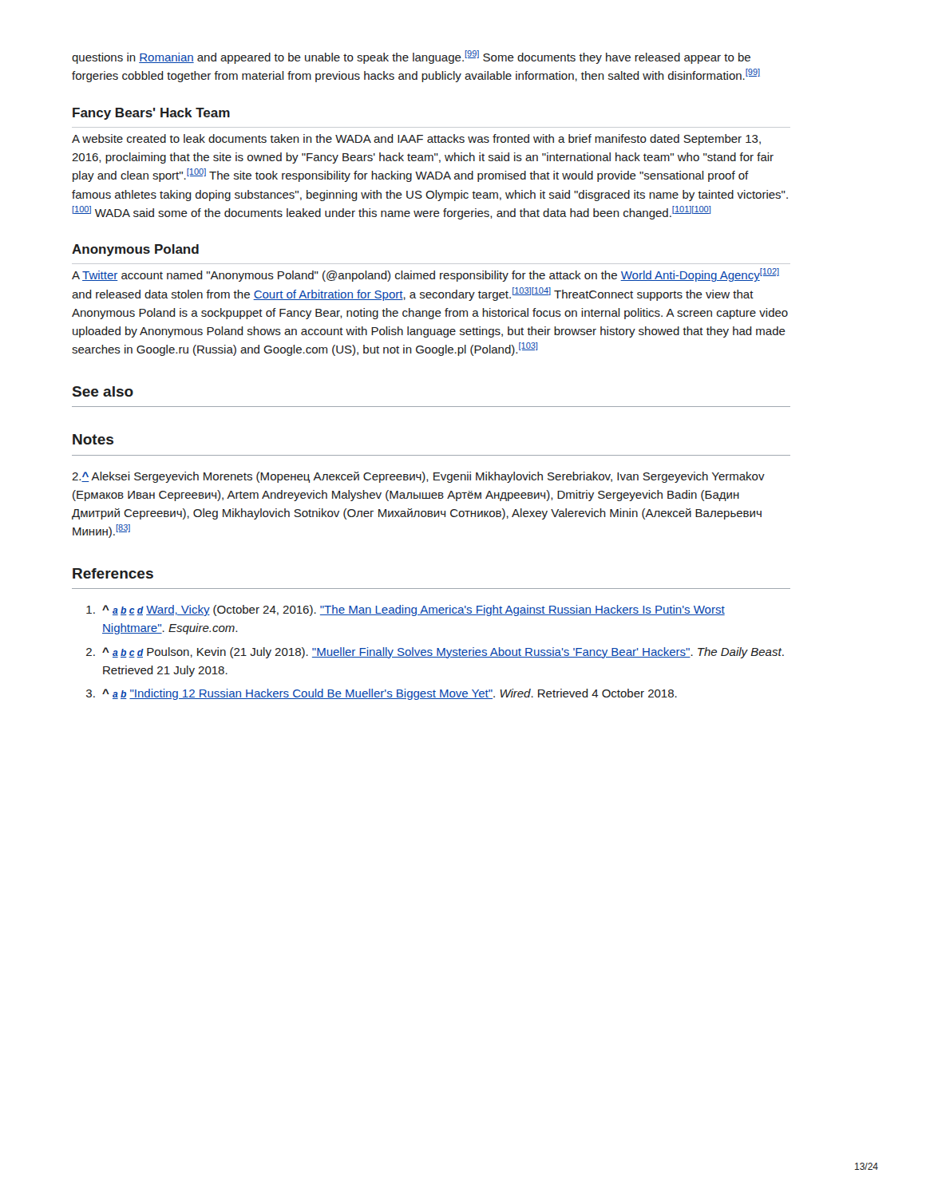questions in Romanian and appeared to be unable to speak the language.[99] Some documents they have released appear to be forgeries cobbled together from material from previous hacks and publicly available information, then salted with disinformation.[99]
Fancy Bears' Hack Team
A website created to leak documents taken in the WADA and IAAF attacks was fronted with a brief manifesto dated September 13, 2016, proclaiming that the site is owned by "Fancy Bears' hack team", which it said is an "international hack team" who "stand for fair play and clean sport".[100] The site took responsibility for hacking WADA and promised that it would provide "sensational proof of famous athletes taking doping substances", beginning with the US Olympic team, which it said "disgraced its name by tainted victories".[100] WADA said some of the documents leaked under this name were forgeries, and that data had been changed.[101][100]
Anonymous Poland
A Twitter account named "Anonymous Poland" (@anpoland) claimed responsibility for the attack on the World Anti-Doping Agency[102] and released data stolen from the Court of Arbitration for Sport, a secondary target.[103][104] ThreatConnect supports the view that Anonymous Poland is a sockpuppet of Fancy Bear, noting the change from a historical focus on internal politics. A screen capture video uploaded by Anonymous Poland shows an account with Polish language settings, but their browser history showed that they had made searches in Google.ru (Russia) and Google.com (US), but not in Google.pl (Poland).[103]
See also
Notes
2.^ Aleksei Sergeyevich Morenets (Моренец Алексей Сергеевич), Evgenii Mikhaylovich Serebriakov, Ivan Sergeyevich Yermakov (Ермаков Иван Сергеевич), Artem Andreyevich Malyshev (Малышев Артём Андреевич), Dmitriy Sergeyevich Badin (Бадин Дмитрий Сергеевич), Oleg Mikhaylovich Sotnikov (Олег Михайлович Сотников), Alexey Valerevich Minin (Алексей Валерьевич Минин).[83]
References
^ a b c d Ward, Vicky (October 24, 2016). "The Man Leading America's Fight Against Russian Hackers Is Putin's Worst Nightmare". Esquire.com.
^ a b c d Poulson, Kevin (21 July 2018). "Mueller Finally Solves Mysteries About Russia's 'Fancy Bear' Hackers". The Daily Beast. Retrieved 21 July 2018.
^ a b "Indicting 12 Russian Hackers Could Be Mueller's Biggest Move Yet". Wired. Retrieved 4 October 2018.
13/24